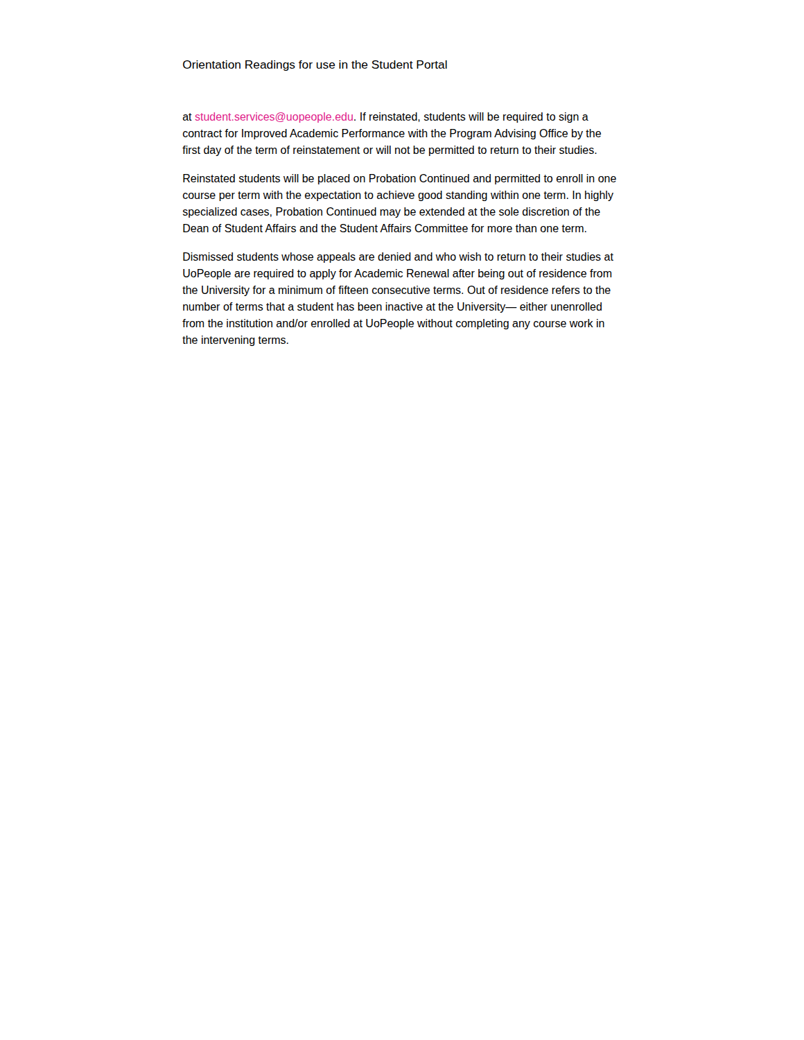Orientation Readings for use in the Student Portal
at student.services@uopeople.edu. If reinstated, students will be required to sign a contract for Improved Academic Performance with the Program Advising Office by the first day of the term of reinstatement or will not be permitted to return to their studies.
Reinstated students will be placed on Probation Continued and permitted to enroll in one course per term with the expectation to achieve good standing within one term. In highly specialized cases, Probation Continued may be extended at the sole discretion of the Dean of Student Affairs and the Student Affairs Committee for more than one term.
Dismissed students whose appeals are denied and who wish to return to their studies at UoPeople are required to apply for Academic Renewal after being out of residence from the University for a minimum of fifteen consecutive terms. Out of residence refers to the number of terms that a student has been inactive at the University— either unenrolled from the institution and/or enrolled at UoPeople without completing any course work in the intervening terms.